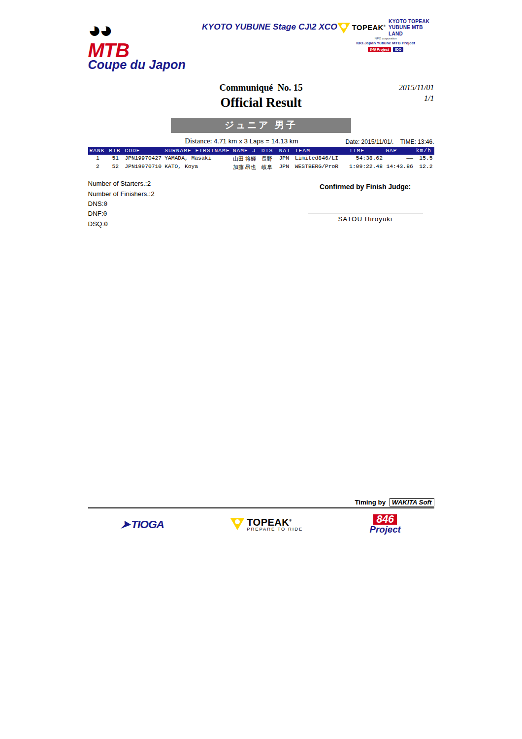◕◕ MTB Coupe du Japon
KYOTO YUBUNE Stage CJ\2 XCO
TOPEAK®
KYOTO TOPEAK
YUBUNE MTB LAND
NPO corporation
IBO.Japan Yubune MTB Project
846 Project IDO
2015/11/01
1/1
Communiqué No. 15
Official Result
ジュニア 男子
Distance: 4.71 km x 3 Laps = 14.13 km
Date: 2015/11/01/. TIME: 13:46.
| RANK | BIB | CODE | SURNAME-FIRSTNAME | NAME-J | DIS | NAT | TEAM | TIME | GAP | km/h |
| --- | --- | --- | --- | --- | --- | --- | --- | --- | --- | --- |
| 1 | 51 | JPN19970427 | YAMADA, Masaki | 山田 将輝 | 長野 | JPN | Limited846/LI | 54:38.62 | —— | 15.5 |
| 2 | 52 | JPN19970710 | KATO, Koya | 加藤 昂也 | 岐阜 | JPN | WESTBERG/ProR | 1:09:22.48 | 14:43.86 | 12.2 |
Number of Starters.:2
Number of Finishers.:2
DNS:0
DNF:0
DSQ:0
Confirmed by Finish Judge:
SATOU Hiroyuki
Timing by WAKITA Soft
➤TIOGA
TOPEAK®
PREPARE TO RIDE
846 Project